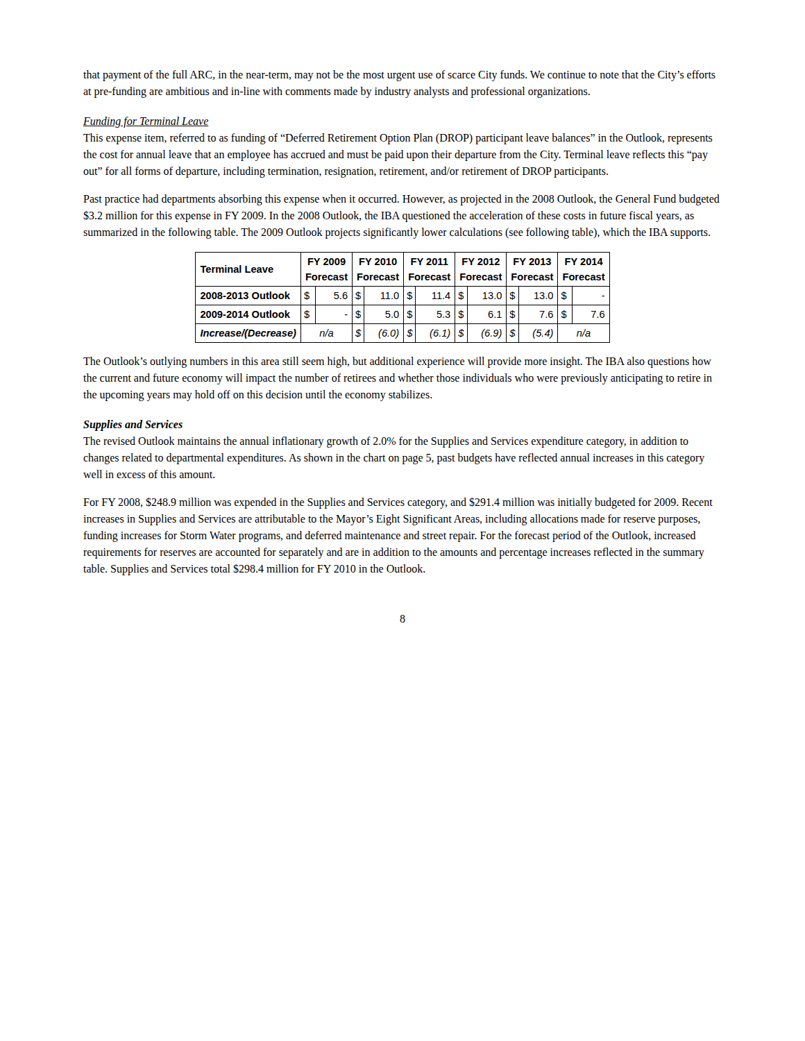that payment of the full ARC, in the near-term, may not be the most urgent use of scarce City funds. We continue to note that the City’s efforts at pre-funding are ambitious and in-line with comments made by industry analysts and professional organizations.
Funding for Terminal Leave
This expense item, referred to as funding of “Deferred Retirement Option Plan (DROP) participant leave balances” in the Outlook, represents the cost for annual leave that an employee has accrued and must be paid upon their departure from the City. Terminal leave reflects this “pay out” for all forms of departure, including termination, resignation, retirement, and/or retirement of DROP participants.
Past practice had departments absorbing this expense when it occurred. However, as projected in the 2008 Outlook, the General Fund budgeted $3.2 million for this expense in FY 2009. In the 2008 Outlook, the IBA questioned the acceleration of these costs in future fiscal years, as summarized in the following table. The 2009 Outlook projects significantly lower calculations (see following table), which the IBA supports.
| Terminal Leave | FY 2009 Forecast | FY 2010 Forecast | FY 2011 Forecast | FY 2012 Forecast | FY 2013 Forecast | FY 2014 Forecast |
| --- | --- | --- | --- | --- | --- | --- |
| 2008-2013 Outlook | $ | 5.6 | $ | 11.0 | $ | 11.4 | $ | 13.0 | $ | 13.0 | $ | - |
| 2009-2014 Outlook | $ | - | $ | 5.0 | $ | 5.3 | $ | 6.1 | $ | 7.6 | $ | 7.6 |
| Increase/(Decrease) | n/a | $ | (6.0) | $ | (6.1) | $ | (6.9) | $ | (5.4) | n/a |
The Outlook’s outlying numbers in this area still seem high, but additional experience will provide more insight. The IBA also questions how the current and future economy will impact the number of retirees and whether those individuals who were previously anticipating to retire in the upcoming years may hold off on this decision until the economy stabilizes.
Supplies and Services
The revised Outlook maintains the annual inflationary growth of 2.0% for the Supplies and Services expenditure category, in addition to changes related to departmental expenditures. As shown in the chart on page 5, past budgets have reflected annual increases in this category well in excess of this amount.
For FY 2008, $248.9 million was expended in the Supplies and Services category, and $291.4 million was initially budgeted for 2009. Recent increases in Supplies and Services are attributable to the Mayor’s Eight Significant Areas, including allocations made for reserve purposes, funding increases for Storm Water programs, and deferred maintenance and street repair. For the forecast period of the Outlook, increased requirements for reserves are accounted for separately and are in addition to the amounts and percentage increases reflected in the summary table. Supplies and Services total $298.4 million for FY 2010 in the Outlook.
8